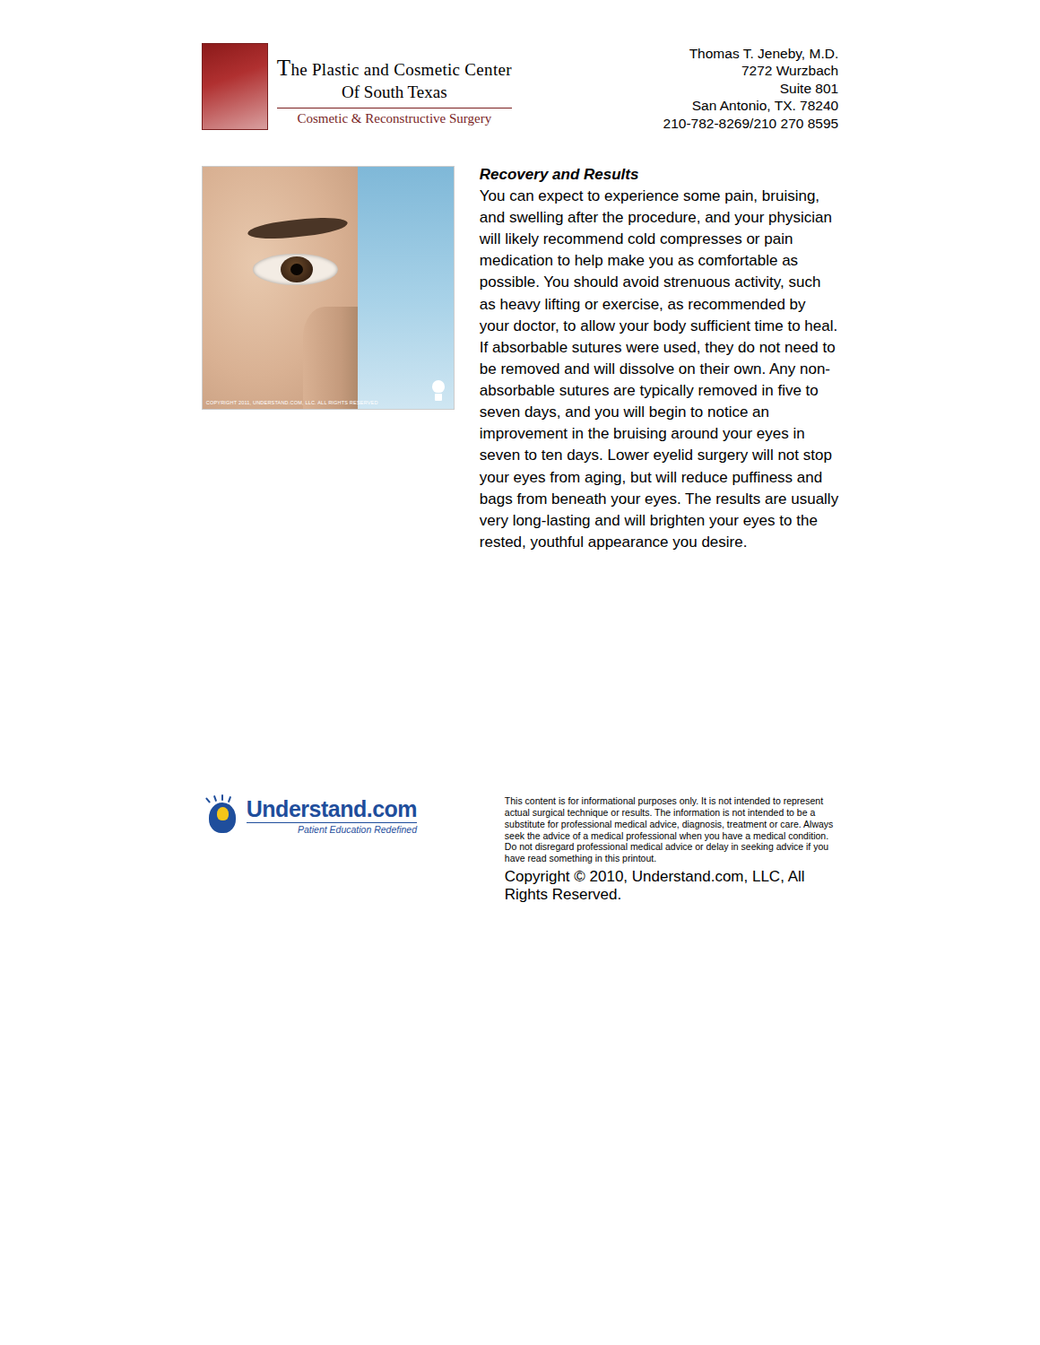The Plastic and Cosmetic Center
Of South Texas
Cosmetic & Reconstructive Surgery
Thomas T. Jeneby, M.D.
7272 Wurzbach
Suite 801
San Antonio, TX. 78240
210-782-8269/210 270 8595
COPYRIGHT 2011, UNDERSTAND.COM, LLC. ALL RIGHTS RESERVED
Recovery and Results
You can expect to experience some pain, bruising, and swelling after the procedure, and your physician will likely recommend cold compresses or pain medication to help make you as comfortable as possible. You should avoid strenuous activity, such as heavy lifting or exercise, as recommended by your doctor, to allow your body sufficient time to heal. If absorbable sutures were used, they do not need to be removed and will dissolve on their own. Any non-absorbable sutures are typically removed in five to seven days, and you will begin to notice an improvement in the bruising around your eyes in seven to ten days. Lower eyelid surgery will not stop your eyes from aging, but will reduce puffiness and bags from beneath your eyes. The results are usually very long-lasting and will brighten your eyes to the rested, youthful appearance you desire.
Understand.com
Patient Education Redefined
This content is for informational purposes only. It is not intended to represent actual surgical technique or results. The information is not intended to be a substitute for professional medical advice, diagnosis, treatment or care. Always seek the advice of a medical professional when you have a medical condition. Do not disregard professional medical advice or delay in seeking advice if you have read something in this printout.
Copyright © 2010, Understand.com, LLC, All Rights Reserved.